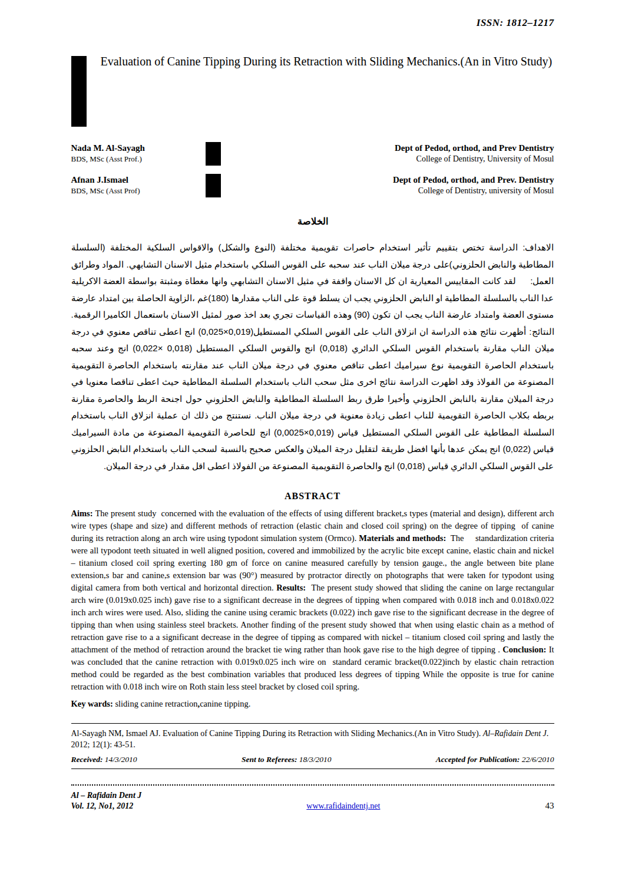ISSN: 1812–1217
Evaluation of Canine Tipping During its Retraction with Sliding Mechanics.(An in Vitro Study)
Nada M. Al-Sayagh
BDS, MSc (Asst Prof.)
Dept of Pedod, orthod, and Prev Dentistry
College of Dentistry, University of Mosul
Afnan J.Ismael
BDS, MSc (Asst Prof)
Dept of Pedod, orthod, and Prev. Dentistry
College of Dentistry, university of Mosul
الخلاصة
الاهداف: الدراسة تختص بتقييم تأثير استخدام حاصرات تقويمية مختلفة (النوع والشكل) والاقواس السلكية المختلفة (السلسلة المطاطية والنابض الحلزوني)على درجة ميلان الناب عند سحبه على القوس السلكي باستخدام مثيل الاسنان التشابهي. المواد وطرائق العمل: لقد كانت المقاييس المعيارية ان كل الاسنان واقفة في مثيل الاسنان التشابهي وانها مغطاة ومثبتة بواسطة العضة الاكريلية عدا الناب بالسلسلة المطاطية او النابض الحلزوني يجب ان يسلط قوة على الناب مقدارها (180)غم ،الزاوية الحاصلة بين امتداد عارضة مستوى العضة وامتداد عارضة الناب يجب ان تكون (90) وهذه القياسات تجري بعد اخذ صور لمثيل الاسنان باستعمال الكاميرا الرقمية. النتائج: أظهرت نتائج هذه الدراسة ان انزلاق الناب على القوس السلكي المستطيل(0,019×0,025) انج اعطى تناقص معنوي في درجة ميلان الناب مقارنة باستخدام القوس السلكي الدائري (0,018) انج والقوس السلكي المستطيل (0,018 ×0,022) انج وعند سحبه باستخدام الحاصرة التقويمية نوع سيراميك اعطى تناقص معنوي في درجة ميلان الناب عند مقارنته باستخدام الحاصرة التقويمية المصنوعة من الفولاذ وقد اظهرت الدراسة نتائج اخرى مثل سحب الناب باستخدام السلسلة المطاطية حيث اعطى تناقصا معنويا في درجة الميلان مقارنة بالنابض الحلزوني وأخيرا طرق ربط السلسلة المطاطية والنابض الحلزوني حول اجنحة الربط والحاصرة مقارنة بربطه بكلاب الحاصرة التقويمية للناب اعطى زيادة معنوية في درجة ميلان الناب. نستنتج من ذلك ان عملية انزلاق الناب باستخدام السلسلة المطاطية على القوس السلكي المستطيل قياس (0,019×0,0025) انج للحاصرة التقويمية المصنوعة من مادة السيراميك قياس (0,022) انج يمكن عدها بأنها افضل طريقة لتقليل درجة الميلان والعكس صحيح بالنسبة لسحب الناب باستخدام النابض الحلزوني على القوس السلكي الدائري قياس (0,018) انج والحاصرة التقويمية المصنوعة من الفولاذ اعطى اقل مقدار في درجة الميلان.
ABSTRACT
Aims: The present study concerned with the evaluation of the effects of using different bracket,s types (material and design), different arch wire types (shape and size) and different methods of retraction (elastic chain and closed coil spring) on the degree of tipping of canine during its retraction along an arch wire using typodont simulation system (Ormco). Materials and methods: The standardization criteria were all typodont teeth situated in well aligned position, covered and immobilized by the acrylic bite except canine, elastic chain and nickel – titanium closed coil spring exerting 180 gm of force on canine measured carefully by tension gauge., the angle between bite plane extension,s bar and canine,s extension bar was (90°) measured by protractor directly on photographs that were taken for typodont using digital camera from both vertical and horizontal direction. Results: The present study showed that sliding the canine on large rectangular arch wire (0.019x0.025 inch) gave rise to a significant decrease in the degrees of tipping when compared with 0.018 inch and 0.018x0.022 inch arch wires were used. Also, sliding the canine using ceramic brackets (0.022) inch gave rise to the significant decrease in the degree of tipping than when using stainless steel brackets. Another finding of the present study showed that when using elastic chain as a method of retraction gave rise to a a significant decrease in the degree of tipping as compared with nickel – titanium closed coil spring and lastly the attachment of the method of retraction around the bracket tie wing rather than hook gave rise to the high degree of tipping . Conclusion: It was concluded that the canine retraction with 0.019x0.025 inch wire on standard ceramic bracket(0.022)inch by elastic chain retraction method could be regarded as the best combination variables that produced less degrees of tipping While the opposite is true for canine retraction with 0.018 inch wire on Roth stain less steel bracket by closed coil spring.
Key wards: sliding canine retraction, canine tipping.
Al-Sayagh NM, Ismael AJ. Evaluation of Canine Tipping During its Retraction with Sliding Mechanics.(An in Vitro Study). Al–Rafidain Dent J. 2012; 12(1): 43-51.
Received: 14/3/2010 Sent to Referees: 18/3/2010 Accepted for Publication: 22/6/2010
Al – Rafidain Dent J
Vol. 12, No1, 2012
www.rafidaindentj.net
43